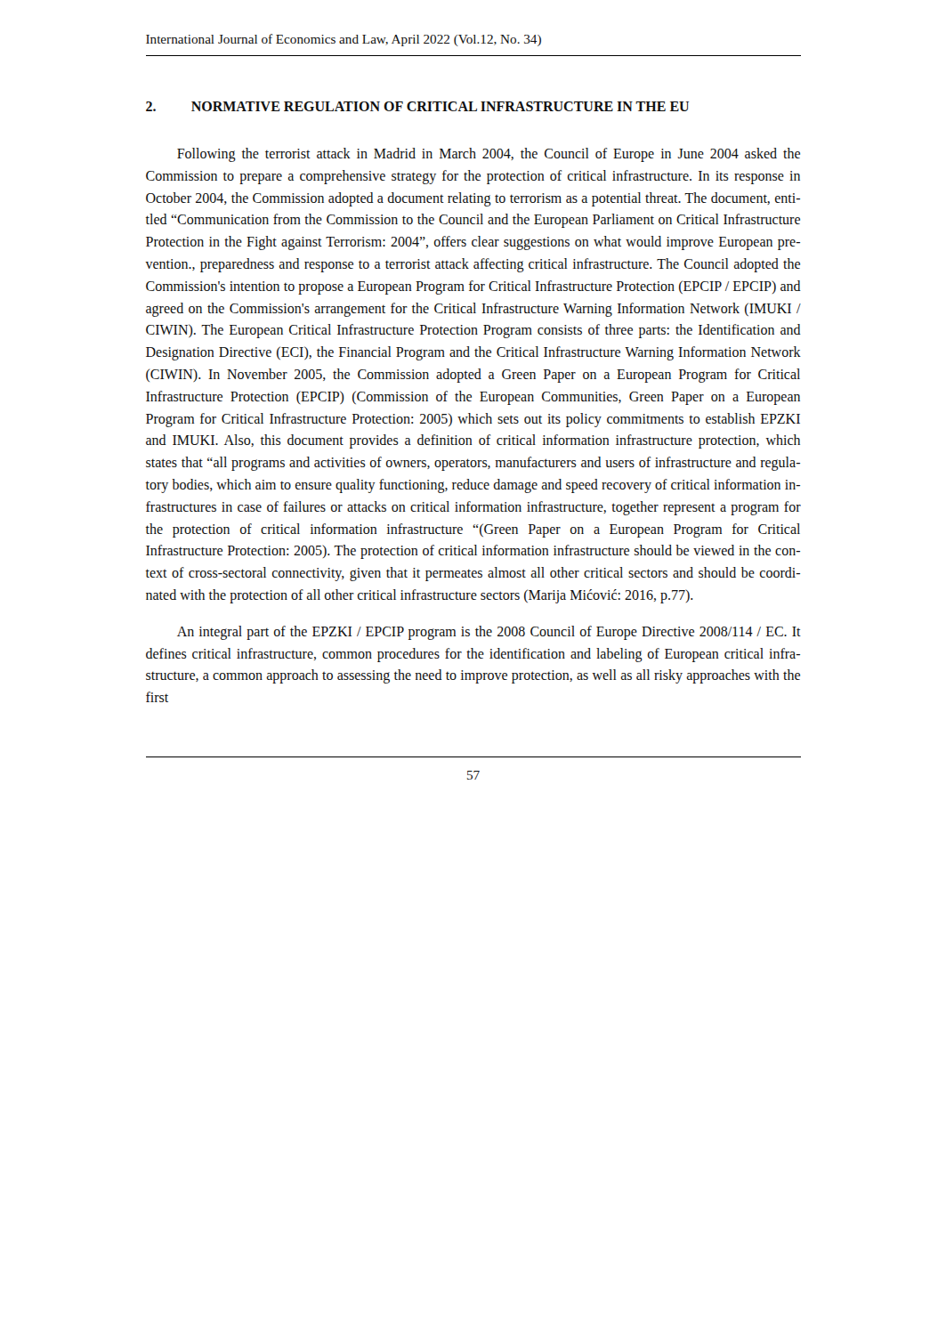International Journal of Economics and Law, April 2022 (Vol.12, No. 34)
2. NORMATIVE REGULATION OF CRITICAL INFRASTRUCTURE IN THE EU
Following the terrorist attack in Madrid in March 2004, the Council of Europe in June 2004 asked the Commission to prepare a comprehensive strategy for the protection of critical infrastructure. In its response in October 2004, the Commission adopted a document relating to terrorism as a potential threat. The document, entitled “Communication from the Commission to the Council and the European Parliament on Critical Infrastructure Protection in the Fight against Terrorism: 2004”, offers clear suggestions on what would improve European prevention., preparedness and response to a terrorist attack affecting critical infrastructure. The Council adopted the Commission's intention to propose a European Program for Critical Infrastructure Protection (EPCIP / EPCIP) and agreed on the Commission's arrangement for the Critical Infrastructure Warning Information Network (IMUKI / CIWIN). The European Critical Infrastructure Protection Program consists of three parts: the Identification and Designation Directive (ECI), the Financial Program and the Critical Infrastructure Warning Information Network (CIWIN). In November 2005, the Commission adopted a Green Paper on a European Program for Critical Infrastructure Protection (EPCIP) (Commission of the European Communities, Green Paper on a European Program for Critical Infrastructure Protection: 2005) which sets out its policy commitments to establish EPZKI and IMUKI. Also, this document provides a definition of critical information infrastructure protection, which states that “all programs and activities of owners, operators, manufacturers and users of infrastructure and regulatory bodies, which aim to ensure quality functioning, reduce damage and speed recovery of critical information infrastructures in case of failures or attacks on critical information infrastructure, together represent a program for the protection of critical information infrastructure “(Green Paper on a European Program for Critical Infrastructure Protection: 2005). The protection of critical information infrastructure should be viewed in the context of cross-sectoral connectivity, given that it permeates almost all other critical sectors and should be coordinated with the protection of all other critical infrastructure sectors (Marija Mićović: 2016, p.77).
An integral part of the EPZKI / EPCIP program is the 2008 Council of Europe Directive 2008/114 / EC. It defines critical infrastructure, common procedures for the identification and labeling of European critical infrastructure, a common approach to assessing the need to improve protection, as well as all risky approaches with the first
57